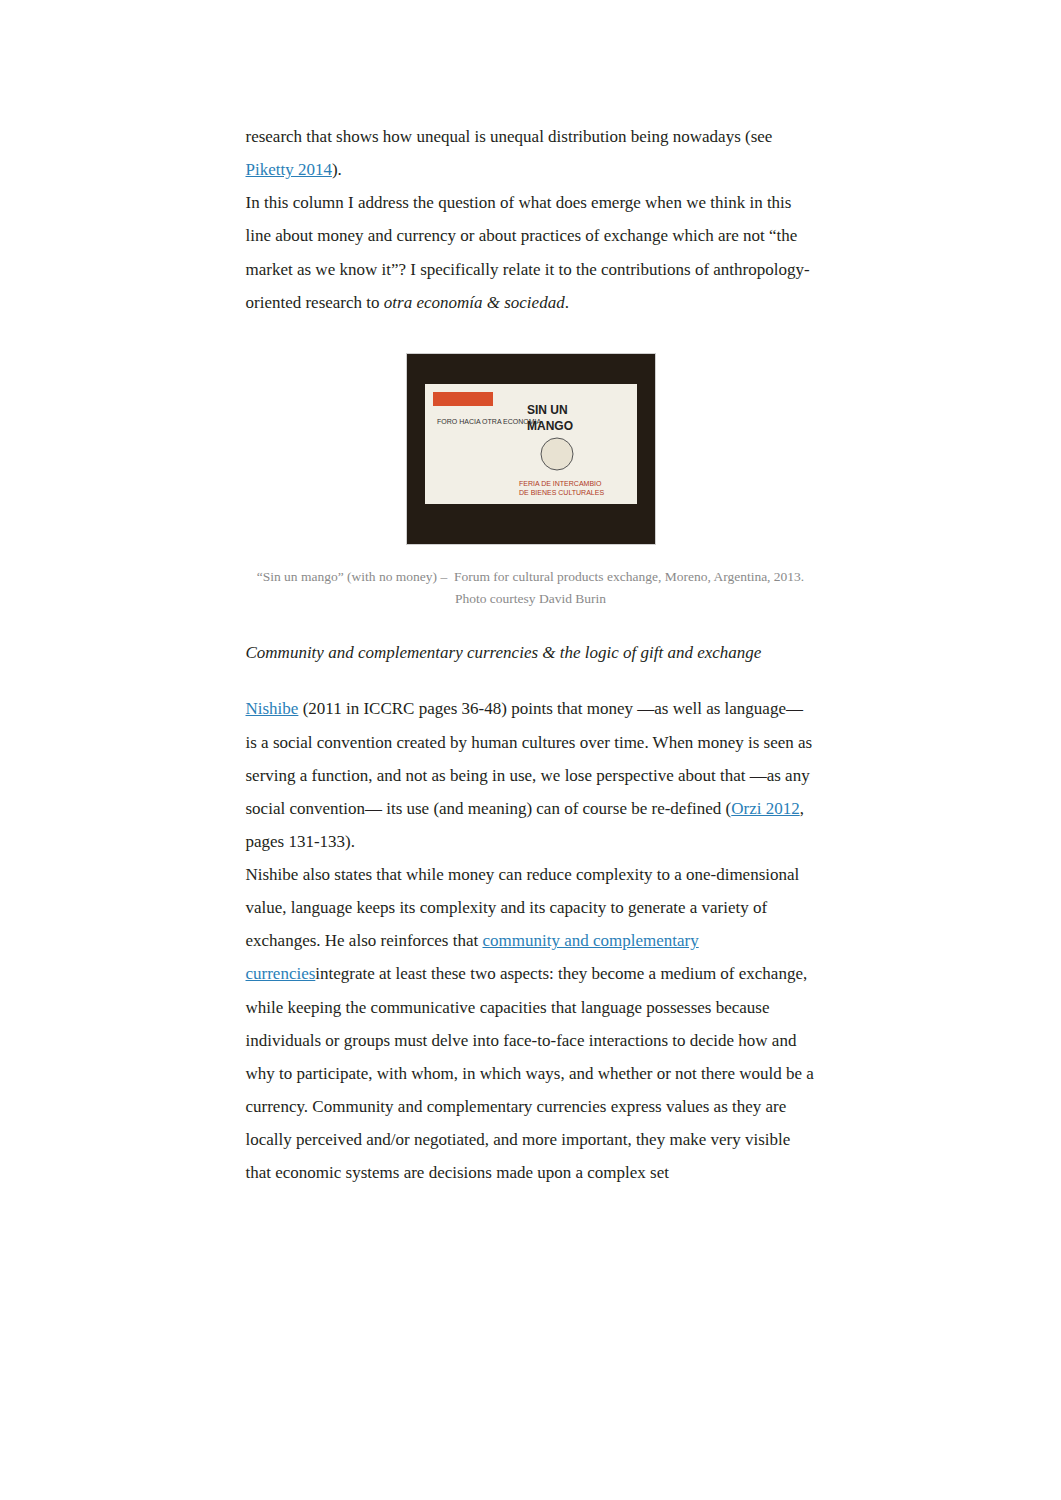research that shows how unequal is unequal distribution being nowadays (see Piketty 2014).
In this column I address the question of what does emerge when we think in this line about money and currency or about practices of exchange which are not “the market as we know it”? I specifically relate it to the contributions of anthropology-oriented research to otra economía & sociedad.
“Sin un mango” (with no money) – Forum for cultural products exchange, Moreno, Argentina, 2013. Photo courtesy David Burin
Community and complementary currencies & the logic of gift and exchange
Nishibe (2011 in ICCRC pages 36-48) points that money —as well as language— is a social convention created by human cultures over time. When money is seen as serving a function, and not as being in use, we lose perspective about that —as any social convention— its use (and meaning) can of course be re-defined (Orzi 2012, pages 131-133).
Nishibe also states that while money can reduce complexity to a one-dimensional value, language keeps its complexity and its capacity to generate a variety of exchanges. He also reinforces that community and complementary currenciesintegrate at least these two aspects: they become a medium of exchange, while keeping the communicative capacities that language possesses because individuals or groups must delve into face-to-face interactions to decide how and why to participate, with whom, in which ways, and whether or not there would be a currency. Community and complementary currencies express values as they are locally perceived and/or negotiated, and more important, they make very visible that economic systems are decisions made upon a complex set